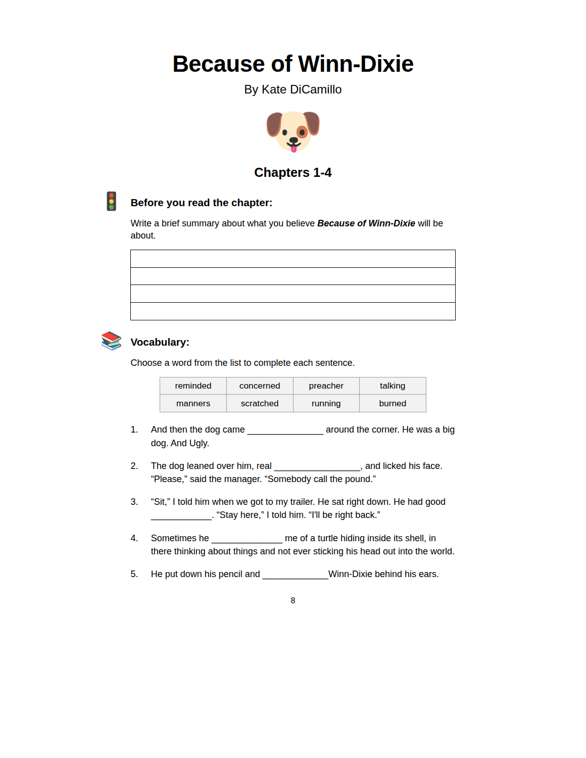Because of Winn-Dixie
By Kate DiCamillo
🐶
Chapters 1-4
🚦
Before you read the chapter:
Write a brief summary about what you believe Because of Winn-Dixie will be about.
📚
Vocabulary:
Choose a word from the list to complete each sentence.
| reminded | concerned | preacher | talking |
| manners | scratched | running | burned |
And then the dog came _______________ around the corner. He was a big dog. And Ugly.
The dog leaned over him, real _________________, and licked his face. “Please,” said the manager. “Somebody call the pound.”
“Sit,” I told him when we got to my trailer. He sat right down. He had good ____________. “Stay here,” I told him. “I'll be right back.”
Sometimes he ______________ me of a turtle hiding inside its shell, in there thinking about things and not ever sticking his head out into the world.
He put down his pencil and _____________Winn-Dixie behind his ears.
8